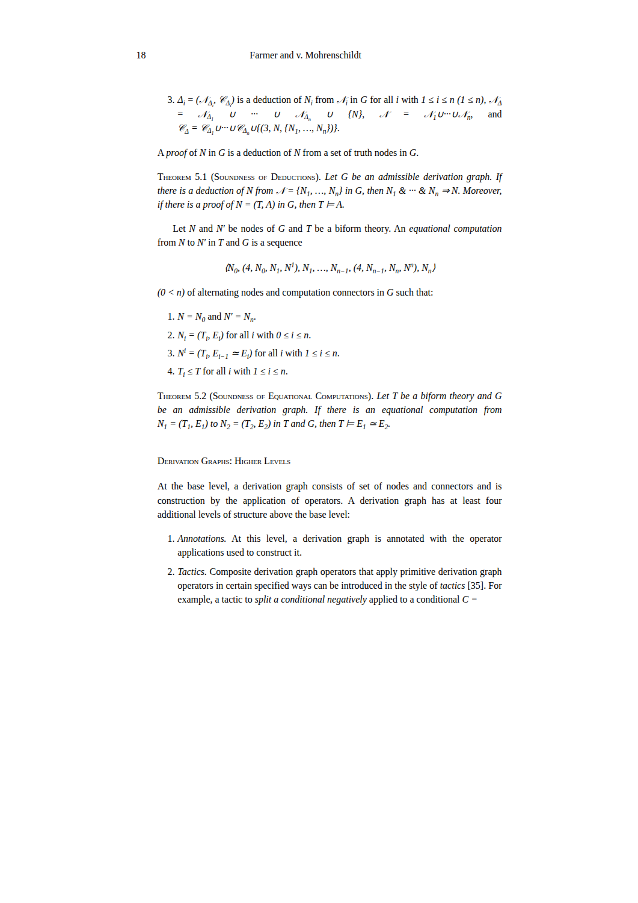18 Farmer and v. Mohrenschildt
3. Δi = (𝒩Δi, 𝒞Δi) is a deduction of Ni from 𝒩i in G for all i with 1 ≤ i ≤ n (1 ≤ n), 𝒩Δ = 𝒩Δ1 ∪ ··· ∪ 𝒩Δn ∪ {N}, 𝒩 = 𝒩1∪···∪𝒩n, and 𝒞Δ = 𝒞Δ1∪···∪𝒞Δn∪{(3, N, {N1, …, Nn})}.
A proof of N in G is a deduction of N from a set of truth nodes in G.
Theorem 5.1 (Soundness of Deductions). Let G be an admissible derivation graph. If there is a deduction of N from 𝒩 = {N1, …, Nn} in G, then N1 & ··· & Nn ⇒ N. Moreover, if there is a proof of N = (T, A) in G, then T ⊨ A.
Let N and N′ be nodes of G and T be a biform theory. An equational computation from N to N′ in T and G is a sequence
⟨N0, (4, N0, N1, N1), N1, …, Nn−1, (4, Nn−1, Nn, Nn), Nn⟩
(0 < n) of alternating nodes and computation connectors in G such that:
1. N = N0 and N′ = Nn.
2. Ni = (Ti, Ei) for all i with 0 ≤ i ≤ n.
3. Ni = (Ti, Ei−1 ≃ Ei) for all i with 1 ≤ i ≤ n.
4. Ti ≤ T for all i with 1 ≤ i ≤ n.
Theorem 5.2 (Soundness of Equational Computations). Let T be a biform theory and G be an admissible derivation graph. If there is an equational computation from N1 = (T1, E1) to N2 = (T2, E2) in T and G, then T ⊨ E1 ≃ E2.
Derivation Graphs: Higher Levels
At the base level, a derivation graph consists of set of nodes and connectors and is construction by the application of operators. A derivation graph has at least four additional levels of structure above the base level:
1. Annotations. At this level, a derivation graph is annotated with the operator applications used to construct it.
2. Tactics. Composite derivation graph operators that apply primitive derivation graph operators in certain specified ways can be introduced in the style of tactics [35]. For example, a tactic to split a conditional negatively applied to a conditional C =